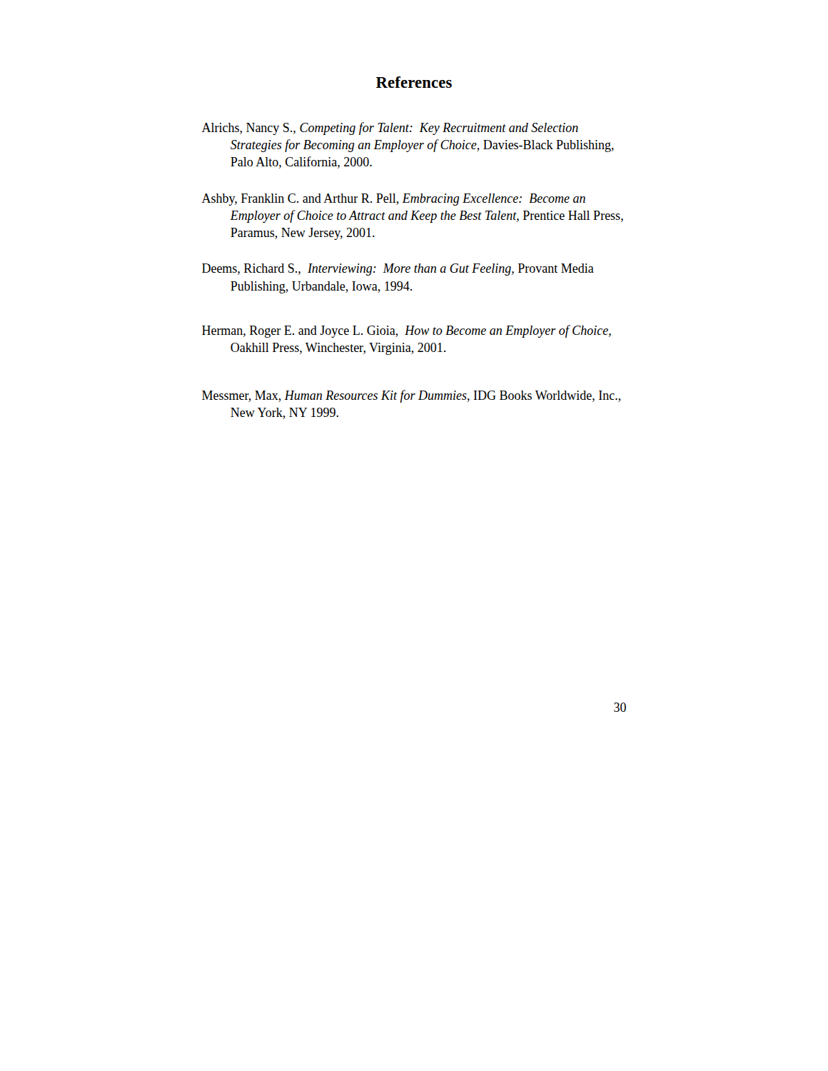References
Alrichs, Nancy S., Competing for Talent: Key Recruitment and Selection Strategies for Becoming an Employer of Choice, Davies-Black Publishing, Palo Alto, California, 2000.
Ashby, Franklin C. and Arthur R. Pell, Embracing Excellence: Become an Employer of Choice to Attract and Keep the Best Talent, Prentice Hall Press, Paramus, New Jersey, 2001.
Deems, Richard S., Interviewing: More than a Gut Feeling, Provant Media Publishing, Urbandale, Iowa, 1994.
Herman, Roger E. and Joyce L. Gioia, How to Become an Employer of Choice, Oakhill Press, Winchester, Virginia, 2001.
Messmer, Max, Human Resources Kit for Dummies, IDG Books Worldwide, Inc., New York, NY 1999.
30